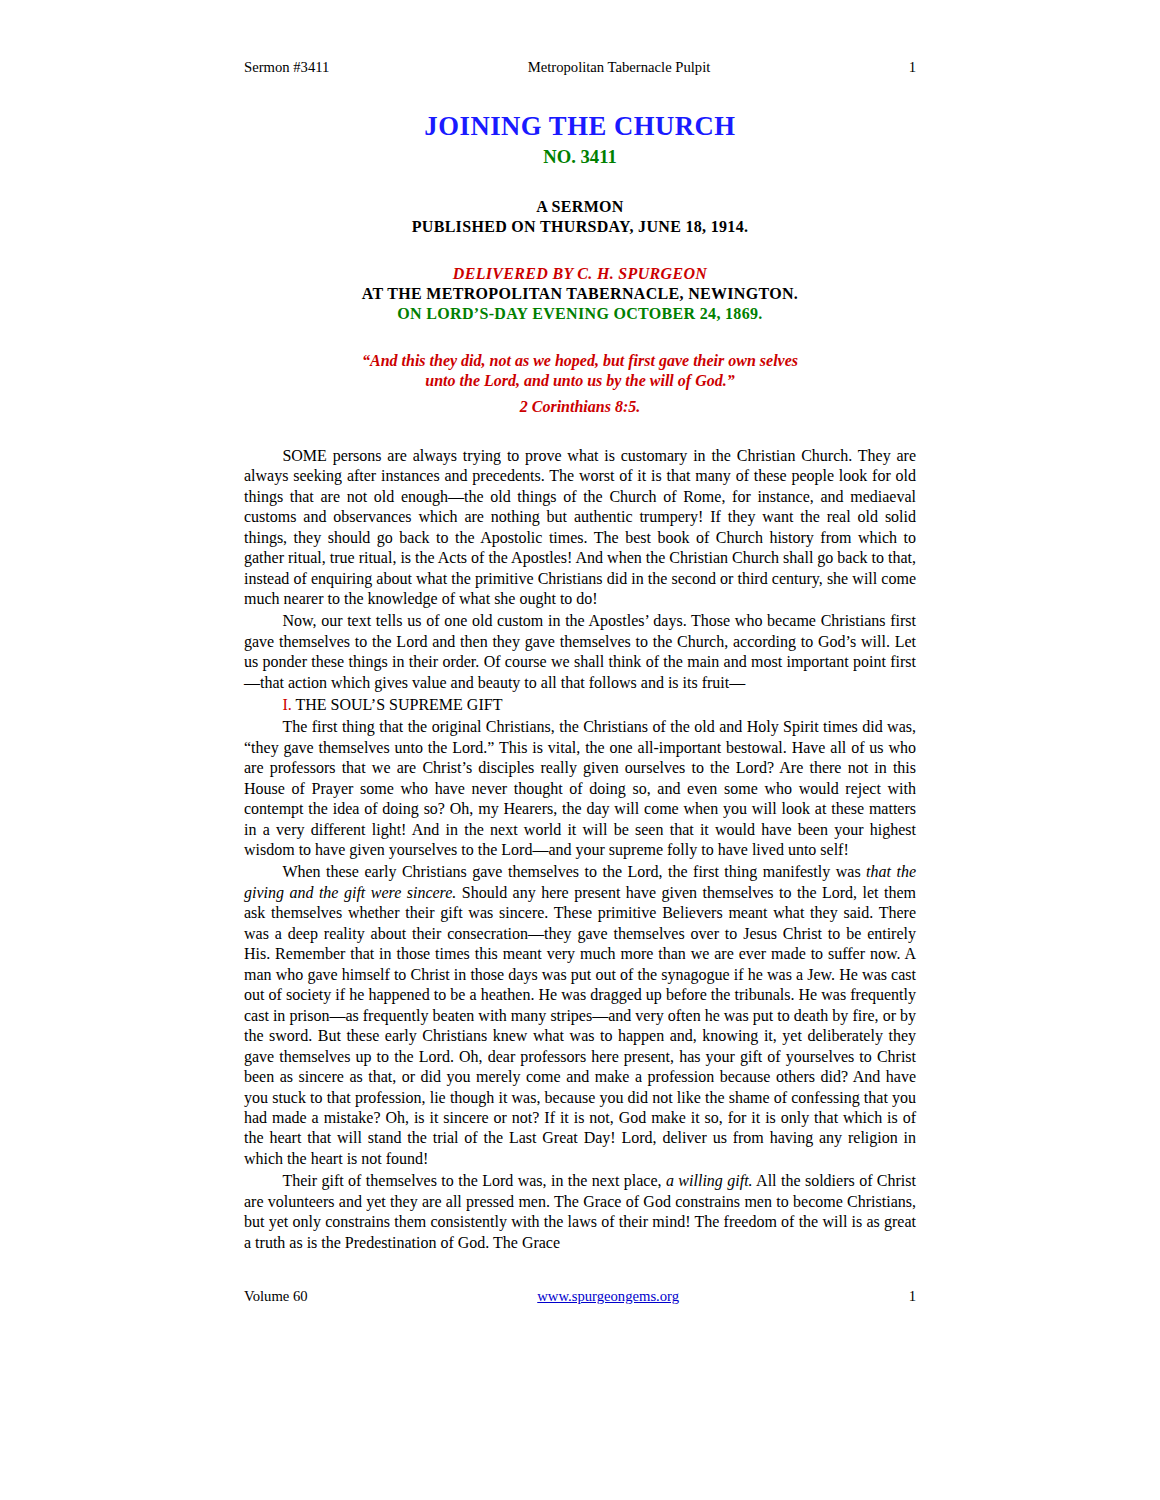Sermon #3411
Metropolitan Tabernacle Pulpit
1
JOINING THE CHURCH
NO. 3411
A SERMON
PUBLISHED ON THURSDAY, JUNE 18, 1914.
DELIVERED BY C. H. SPURGEON
AT THE METROPOLITAN TABERNACLE, NEWINGTON.
ON LORD’S-DAY EVENING OCTOBER 24, 1869.
“And this they did, not as we hoped, but first gave their own selves
unto the Lord, and unto us by the will of God.”
2 Corinthians 8:5.
SOME persons are always trying to prove what is customary in the Christian Church. They are always seeking after instances and precedents. The worst of it is that many of these people look for old things that are not old enough—the old things of the Church of Rome, for instance, and mediaeval customs and observances which are nothing but authentic trumpery! If they want the real old solid things, they should go back to the Apostolic times. The best book of Church history from which to gather ritual, true ritual, is the Acts of the Apostles! And when the Christian Church shall go back to that, instead of enquiring about what the primitive Christians did in the second or third century, she will come much nearer to the knowledge of what she ought to do!
Now, our text tells us of one old custom in the Apostles’ days. Those who became Christians first gave themselves to the Lord and then they gave themselves to the Church, according to God’s will. Let us ponder these things in their order. Of course we shall think of the main and most important point first—that action which gives value and beauty to all that follows and is its fruit—
I. THE SOUL’S SUPREME GIFT
The first thing that the original Christians, the Christians of the old and Holy Spirit times did was, “they gave themselves unto the Lord.” This is vital, the one all-important bestowal. Have all of us who are professors that we are Christ’s disciples really given ourselves to the Lord? Are there not in this House of Prayer some who have never thought of doing so, and even some who would reject with contempt the idea of doing so? Oh, my Hearers, the day will come when you will look at these matters in a very different light! And in the next world it will be seen that it would have been your highest wisdom to have given yourselves to the Lord—and your supreme folly to have lived unto self!
When these early Christians gave themselves to the Lord, the first thing manifestly was that the giving and the gift were sincere. Should any here present have given themselves to the Lord, let them ask themselves whether their gift was sincere. These primitive Believers meant what they said. There was a deep reality about their consecration—they gave themselves over to Jesus Christ to be entirely His. Remember that in those times this meant very much more than we are ever made to suffer now. A man who gave himself to Christ in those days was put out of the synagogue if he was a Jew. He was cast out of society if he happened to be a heathen. He was dragged up before the tribunals. He was frequently cast in prison—as frequently beaten with many stripes—and very often he was put to death by fire, or by the sword. But these early Christians knew what was to happen and, knowing it, yet deliberately they gave themselves up to the Lord. Oh, dear professors here present, has your gift of yourselves to Christ been as sincere as that, or did you merely come and make a profession because others did? And have you stuck to that profession, lie though it was, because you did not like the shame of confessing that you had made a mistake? Oh, is it sincere or not? If it is not, God make it so, for it is only that which is of the heart that will stand the trial of the Last Great Day! Lord, deliver us from having any religion in which the heart is not found!
Their gift of themselves to the Lord was, in the next place, a willing gift. All the soldiers of Christ are volunteers and yet they are all pressed men. The Grace of God constrains men to become Christians, but yet only constrains them consistently with the laws of their mind! The freedom of the will is as great a truth as is the Predestination of God. The Grace
Volume 60
www.spurgeongems.org
1